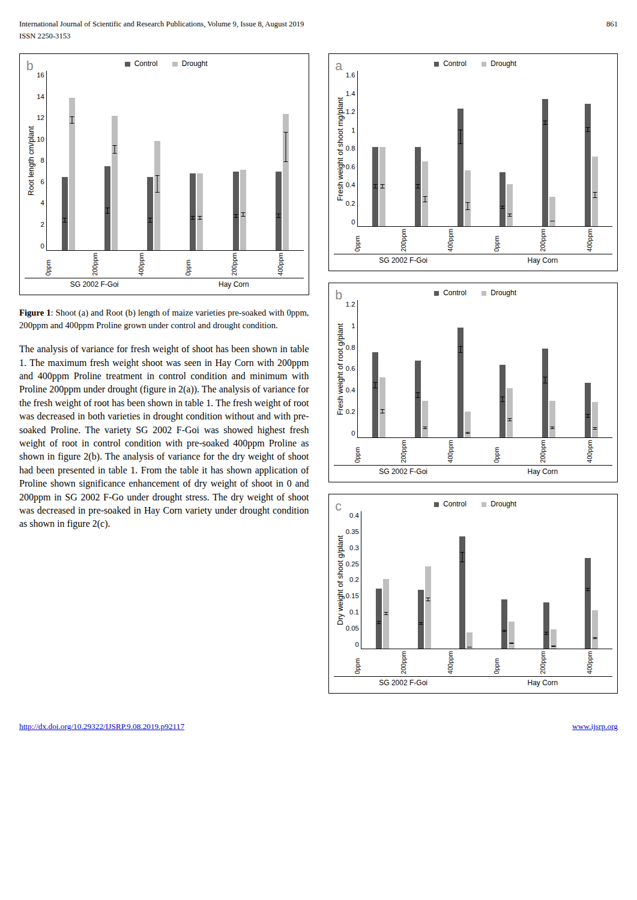International Journal of Scientific and Research Publications, Volume 9, Issue 8, August 2019 861
ISSN 2250-3153
b
Control Drought
Root length cm/plant
1614121086420
0ppm 200ppm 400ppm 0ppm 200ppm 400ppm
SG 2002 F-Goi Hay Corn
Figure 1: Shoot (a) and Root (b) length of maize varieties pre-soaked with 0ppm, 200ppm and 400ppm Proline grown under control and drought condition.
The analysis of variance for fresh weight of shoot has been shown in table 1. The maximum fresh weight shoot was seen in Hay Corn with 200ppm and 400ppm Proline treatment in control condition and minimum with Proline 200ppm under drought (figure in 2(a)). The analysis of variance for the fresh weight of root has been shown in table 1. The fresh weight of root was decreased in both varieties in drought condition without and with pre-soaked Proline. The variety SG 2002 F-Goi was showed highest fresh weight of root in control condition with pre-soaked 400ppm Proline as shown in figure 2(b). The analysis of variance for the dry weight of shoot had been presented in table 1. From the table it has shown application of Proline shown significance enhancement of dry weight of shoot in 0 and 200ppm in SG 2002 F-Go under drought stress. The dry weight of shoot was decreased in pre-soaked in Hay Corn variety under drought condition as shown in figure 2(c).
a
Control Drought
Fresh weight of shoot mg/plant
1.61.41.210.80.60.40.20
0ppm 200ppm 400ppm 0ppm 200ppm 400ppm
SG 2002 F-Goi Hay Corn
b
Control Drought
Fresh weight of root g/plant
1.210.80.60.40.20
0ppm 200ppm 400ppm 0ppm 200ppm 400ppm
SG 2002 F-Goi Hay Corn
c
Control Drought
Dry weight of shoot g/plant
0.40.350.30.250.20.150.10.050
0ppm 200ppm 400ppm 0ppm 200ppm 400ppm
SG 2002 F-Goi Hay Corn
http://dx.doi.org/10.29322/IJSRP.9.08.2019.p92117 www.ijsrp.org